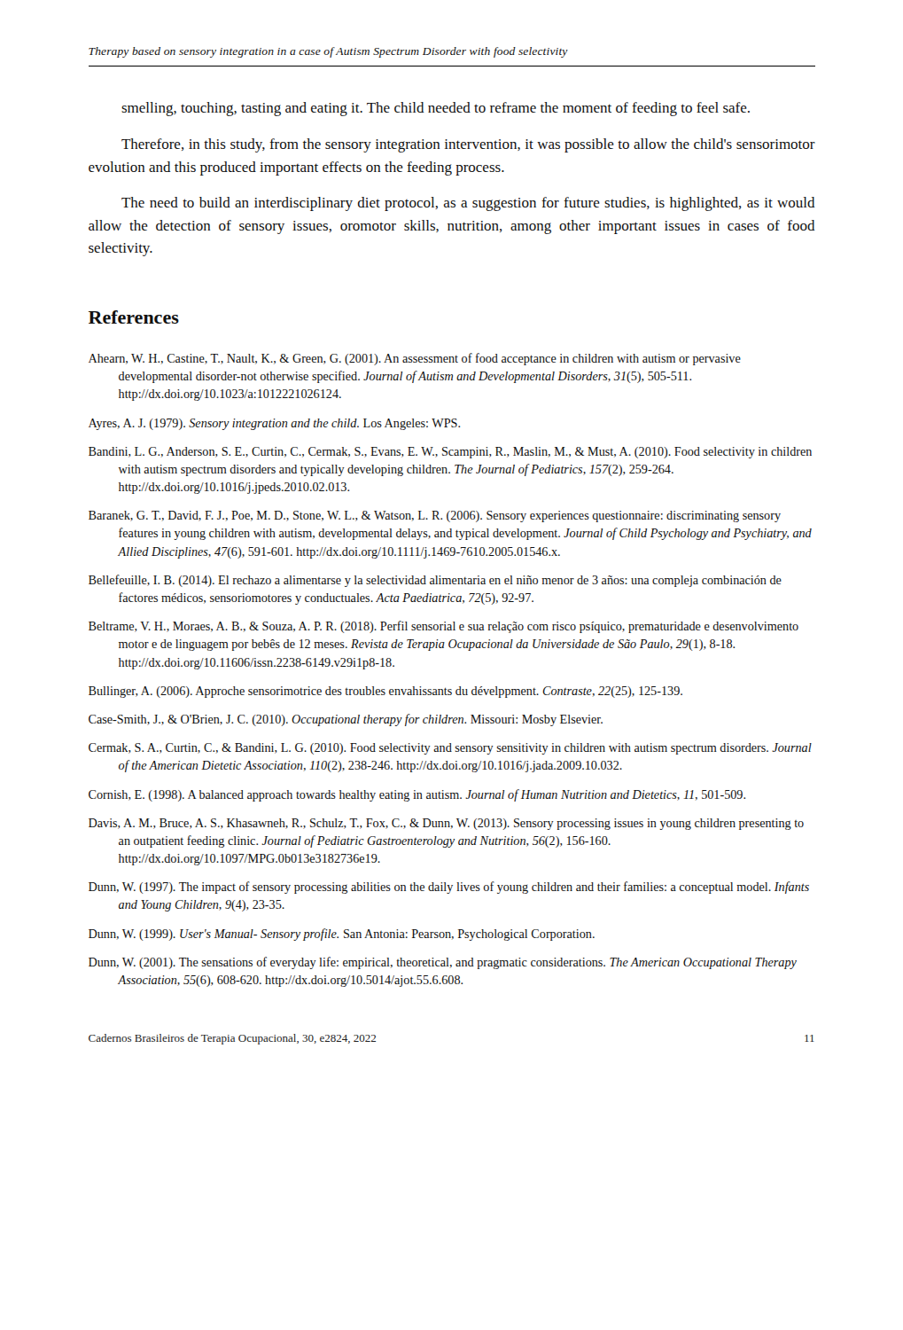Therapy based on sensory integration in a case of Autism Spectrum Disorder with food selectivity
smelling, touching, tasting and eating it. The child needed to reframe the moment of feeding to feel safe.
Therefore, in this study, from the sensory integration intervention, it was possible to allow the child's sensorimotor evolution and this produced important effects on the feeding process.
The need to build an interdisciplinary diet protocol, as a suggestion for future studies, is highlighted, as it would allow the detection of sensory issues, oromotor skills, nutrition, among other important issues in cases of food selectivity.
References
Ahearn, W. H., Castine, T., Nault, K., & Green, G. (2001). An assessment of food acceptance in children with autism or pervasive developmental disorder-not otherwise specified. Journal of Autism and Developmental Disorders, 31(5), 505-511. http://dx.doi.org/10.1023/a:1012221026124.
Ayres, A. J. (1979). Sensory integration and the child. Los Angeles: WPS.
Bandini, L. G., Anderson, S. E., Curtin, C., Cermak, S., Evans, E. W., Scampini, R., Maslin, M., & Must, A. (2010). Food selectivity in children with autism spectrum disorders and typically developing children. The Journal of Pediatrics, 157(2), 259-264. http://dx.doi.org/10.1016/j.jpeds.2010.02.013.
Baranek, G. T., David, F. J., Poe, M. D., Stone, W. L., & Watson, L. R. (2006). Sensory experiences questionnaire: discriminating sensory features in young children with autism, developmental delays, and typical development. Journal of Child Psychology and Psychiatry, and Allied Disciplines, 47(6), 591-601. http://dx.doi.org/10.1111/j.1469-7610.2005.01546.x.
Bellefeuille, I. B. (2014). El rechazo a alimentarse y la selectividad alimentaria en el niño menor de 3 años: una compleja combinación de factores médicos, sensoriomotores y conductuales. Acta Paediatrica, 72(5), 92-97.
Beltrame, V. H., Moraes, A. B., & Souza, A. P. R. (2018). Perfil sensorial e sua relação com risco psíquico, prematuridade e desenvolvimento motor e de linguagem por bebês de 12 meses. Revista de Terapia Ocupacional da Universidade de São Paulo, 29(1), 8-18. http://dx.doi.org/10.11606/issn.2238-6149.v29i1p8-18.
Bullinger, A. (2006). Approche sensorimotrice des troubles envahissants du dévelppment. Contraste, 22(25), 125-139.
Case-Smith, J., & O'Brien, J. C. (2010). Occupational therapy for children. Missouri: Mosby Elsevier.
Cermak, S. A., Curtin, C., & Bandini, L. G. (2010). Food selectivity and sensory sensitivity in children with autism spectrum disorders. Journal of the American Dietetic Association, 110(2), 238-246. http://dx.doi.org/10.1016/j.jada.2009.10.032.
Cornish, E. (1998). A balanced approach towards healthy eating in autism. Journal of Human Nutrition and Dietetics, 11, 501-509.
Davis, A. M., Bruce, A. S., Khasawneh, R., Schulz, T., Fox, C., & Dunn, W. (2013). Sensory processing issues in young children presenting to an outpatient feeding clinic. Journal of Pediatric Gastroenterology and Nutrition, 56(2), 156-160. http://dx.doi.org/10.1097/MPG.0b013e3182736e19.
Dunn, W. (1997). The impact of sensory processing abilities on the daily lives of young children and their families: a conceptual model. Infants and Young Children, 9(4), 23-35.
Dunn, W. (1999). User's Manual- Sensory profile. San Antonia: Pearson, Psychological Corporation.
Dunn, W. (2001). The sensations of everyday life: empirical, theoretical, and pragmatic considerations. The American Occupational Therapy Association, 55(6), 608-620. http://dx.doi.org/10.5014/ajot.55.6.608.
Cadernos Brasileiros de Terapia Ocupacional, 30, e2824, 2022 11